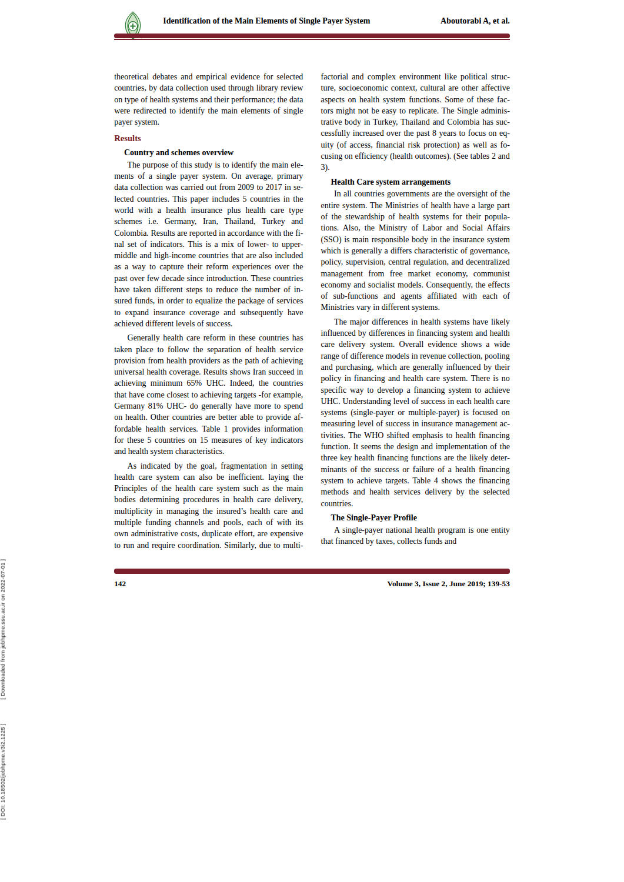Identification of the Main Elements of Single Payer System Aboutorabi A, et al.
theoretical debates and empirical evidence for selected countries, by data collection used through library review on type of health systems and their performance; the data were redirected to identify the main elements of single payer system.
Results
Country and schemes overview
The purpose of this study is to identify the main elements of a single payer system. On average, primary data collection was carried out from 2009 to 2017 in selected countries. This paper includes 5 countries in the world with a health insurance plus health care type schemes i.e. Germany, Iran, Thailand, Turkey and Colombia. Results are reported in accordance with the final set of indicators. This is a mix of lower- to upper-middle and high-income countries that are also included as a way to capture their reform experiences over the past over few decade since introduction. These countries have taken different steps to reduce the number of insured funds, in order to equalize the package of services to expand insurance coverage and subsequently have achieved different levels of success.
Generally health care reform in these countries has taken place to follow the separation of health service provision from health providers as the path of achieving universal health coverage. Results shows Iran succeed in achieving minimum 65% UHC. Indeed, the countries that have come closest to achieving targets -for example, Germany 81% UHC- do generally have more to spend on health. Other countries are better able to provide affordable health services. Table 1 provides information for these 5 countries on 15 measures of key indicators and health system characteristics.
As indicated by the goal, fragmentation in setting health care system can also be inefficient. laying the Principles of the health care system such as the main bodies determining procedures in health care delivery, multiplicity in managing the insured’s health care and multiple funding channels and pools, each of with its own administrative costs, duplicate effort, are expensive to run and require coordination. Similarly, due to multifactorial and complex environment like political structure, socioeconomic context, cultural are other affective aspects on health system functions. Some of these factors might not be easy to replicate. The Single administrative body in Turkey, Thailand and Colombia has successfully increased over the past 8 years to focus on equity (of access, financial risk protection) as well as focusing on efficiency (health outcomes). (See tables 2 and 3).
Health Care system arrangements
In all countries governments are the oversight of the entire system. The Ministries of health have a large part of the stewardship of health systems for their populations. Also, the Ministry of Labor and Social Affairs (SSO) is main responsible body in the insurance system which is generally a differs characteristic of governance, policy, supervision, central regulation, and decentralized management from free market economy, communist economy and socialist models. Consequently, the effects of sub-functions and agents affiliated with each of Ministries vary in different systems.
The major differences in health systems have likely influenced by differences in financing system and health care delivery system. Overall evidence shows a wide range of difference models in revenue collection, pooling and purchasing, which are generally influenced by their policy in financing and health care system. There is no specific way to develop a financing system to achieve UHC. Understanding level of success in each health care systems (single-payer or multiple-payer) is focused on measuring level of success in insurance management activities. The WHO shifted emphasis to health financing function. It seems the design and implementation of the three key health financing functions are the likely determinants of the success or failure of a health financing system to achieve targets. Table 4 shows the financing methods and health services delivery by the selected countries.
The Single-Payer Profile
A single-payer national health program is one entity that financed by taxes, collects funds and
142 Volume 3, Issue 2, June 2019; 139-53
[ DOI: 10.18502/jebhpme.v3i2.1225 ] [ Downloaded from jebhpme.ssu.ac.ir on 2022-07-01 ]